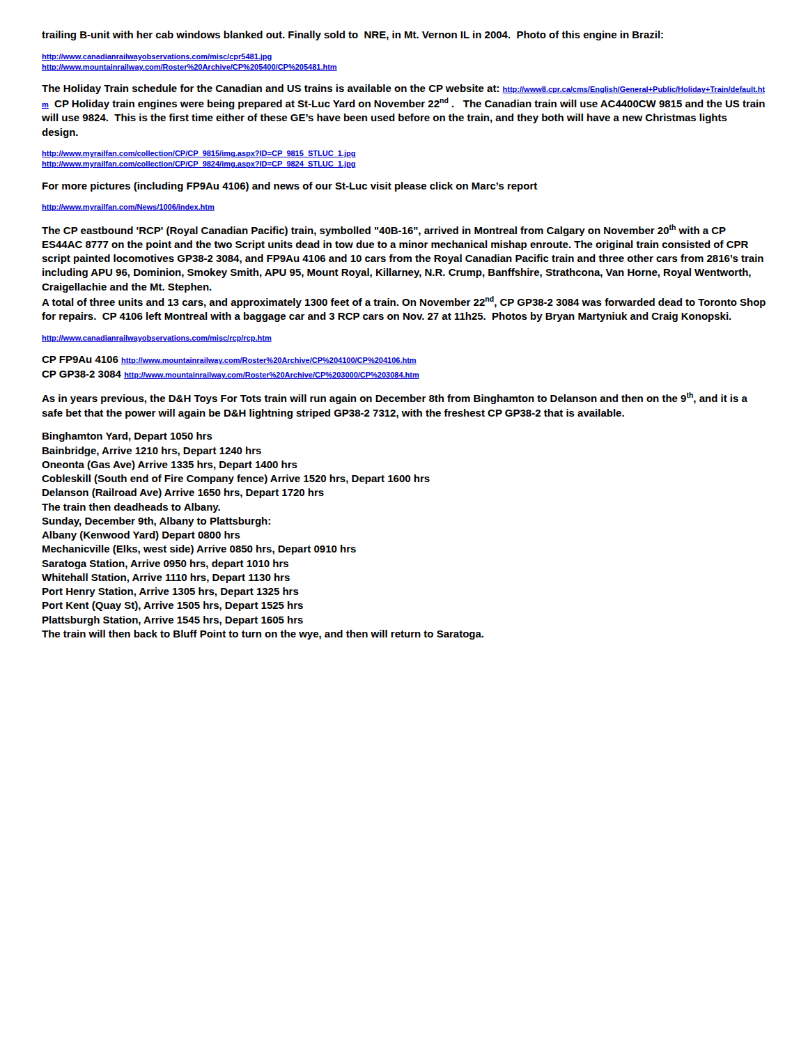trailing B-unit with her cab windows blanked out. Finally sold to NRE, in Mt. Vernon IL in 2004. Photo of this engine in Brazil:
http://www.canadianrailwayobservations.com/misc/cpr5481.jpg http://www.mountainrailway.com/Roster%20Archive/CP%205400/CP%205481.htm
The Holiday Train schedule for the Canadian and US trains is available on the CP website at: http://www8.cpr.ca/cms/English/General+Public/Holiday+Train/default.htm CP Holiday train engines were being prepared at St-Luc Yard on November 22nd . The Canadian train will use AC4400CW 9815 and the US train will use 9824. This is the first time either of these GE’s have been used before on the train, and they both will have a new Christmas lights design.
http://www.myrailfan.com/collection/CP/CP_9815/img.aspx?ID=CP_9815_STLUC_1.jpg http://www.myrailfan.com/collection/CP/CP_9824/img.aspx?ID=CP_9824_STLUC_1.jpg
For more pictures (including FP9Au 4106) and news of our St-Luc visit please click on Marc’s report
http://www.myrailfan.com/News/1006/index.htm
The CP eastbound 'RCP' (Royal Canadian Pacific) train, symbolled "40B-16", arrived in Montreal from Calgary on November 20th with a CP ES44AC 8777 on the point and the two Script units dead in tow due to a minor mechanical mishap enroute. The original train consisted of CPR script painted locomotives GP38-2 3084, and FP9Au 4106 and 10 cars from the Royal Canadian Pacific train and three other cars from 2816’s train including APU 96, Dominion, Smokey Smith, APU 95, Mount Royal, Killarney, N.R. Crump, Banffshire, Strathcona, Van Horne, Royal Wentworth, Craigellachie and the Mt. Stephen.
A total of three units and 13 cars, and approximately 1300 feet of a train. On November 22nd, CP GP38-2 3084 was forwarded dead to Toronto Shop for repairs. CP 4106 left Montreal with a baggage car and 3 RCP cars on Nov. 27 at 11h25. Photos by Bryan Martyniuk and Craig Konopski.
http://www.canadianrailwayobservations.com/misc/rcp/rcp.htm
CP FP9Au 4106 http://www.mountainrailway.com/Roster%20Archive/CP%204100/CP%204106.htm
CP GP38-2 3084 http://www.mountainrailway.com/Roster%20Archive/CP%203000/CP%203084.htm
As in years previous, the D&H Toys For Tots train will run again on December 8th from Binghamton to Delanson and then on the 9th, and it is a safe bet that the power will again be D&H lightning striped GP38-2 7312, with the freshest CP GP38-2 that is available.
Binghamton Yard, Depart 1050 hrs
Bainbridge, Arrive 1210 hrs, Depart 1240 hrs
Oneonta (Gas Ave) Arrive 1335 hrs, Depart 1400 hrs
Cobleskill (South end of Fire Company fence) Arrive 1520 hrs, Depart 1600 hrs
Delanson (Railroad Ave) Arrive 1650 hrs, Depart 1720 hrs
The train then deadheads to Albany.
Sunday, December 9th, Albany to Plattsburgh:
Albany (Kenwood Yard) Depart 0800 hrs
Mechanicville (Elks, west side) Arrive 0850 hrs, Depart 0910 hrs
Saratoga Station, Arrive 0950 hrs, depart 1010 hrs
Whitehall Station, Arrive 1110 hrs, Depart 1130 hrs
Port Henry Station, Arrive 1305 hrs, Depart 1325 hrs
Port Kent (Quay St), Arrive 1505 hrs, Depart 1525 hrs
Plattsburgh Station, Arrive 1545 hrs, Depart 1605 hrs
The train will then back to Bluff Point to turn on the wye, and then will return to Saratoga.